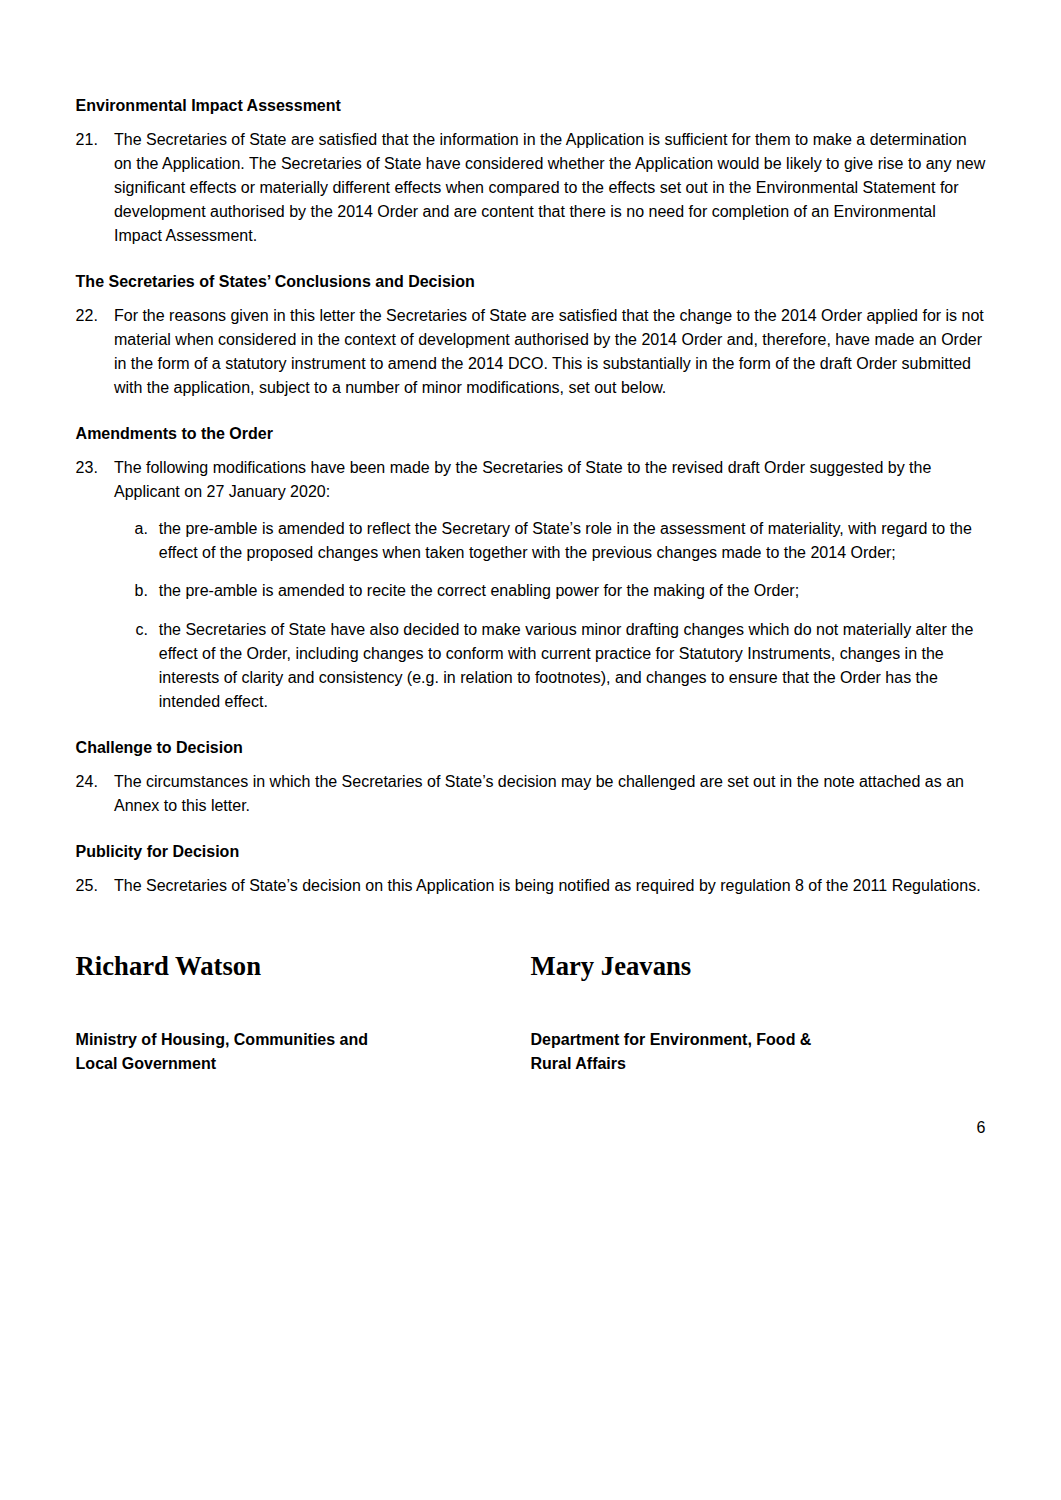Environmental Impact Assessment
The Secretaries of State are satisfied that the information in the Application is sufficient for them to make a determination on the Application. The Secretaries of State have considered whether the Application would be likely to give rise to any new significant effects or materially different effects when compared to the effects set out in the Environmental Statement for development authorised by the 2014 Order and are content that there is no need for completion of an Environmental Impact Assessment.
The Secretaries of States’ Conclusions and Decision
For the reasons given in this letter the Secretaries of State are satisfied that the change to the 2014 Order applied for is not material when considered in the context of development authorised by the 2014 Order and, therefore, have made an Order in the form of a statutory instrument to amend the 2014 DCO. This is substantially in the form of the draft Order submitted with the application, subject to a number of minor modifications, set out below.
Amendments to the Order
The following modifications have been made by the Secretaries of State to the revised draft Order suggested by the Applicant on 27 January 2020:
the pre-amble is amended to reflect the Secretary of State’s role in the assessment of materiality, with regard to the effect of the proposed changes when taken together with the previous changes made to the 2014 Order;
the pre-amble is amended to recite the correct enabling power for the making of the Order;
the Secretaries of State have also decided to make various minor drafting changes which do not materially alter the effect of the Order, including changes to conform with current practice for Statutory Instruments, changes in the interests of clarity and consistency (e.g. in relation to footnotes), and changes to ensure that the Order has the intended effect.
Challenge to Decision
The circumstances in which the Secretaries of State’s decision may be challenged are set out in the note attached as an Annex to this letter.
Publicity for Decision
The Secretaries of State’s decision on this Application is being notified as required by regulation 8 of the 2011 Regulations.
| Richard Watson Ministry of Housing, Communities and Local Government | Mary Jeavans Department for Environment, Food & Rural Affairs |
6